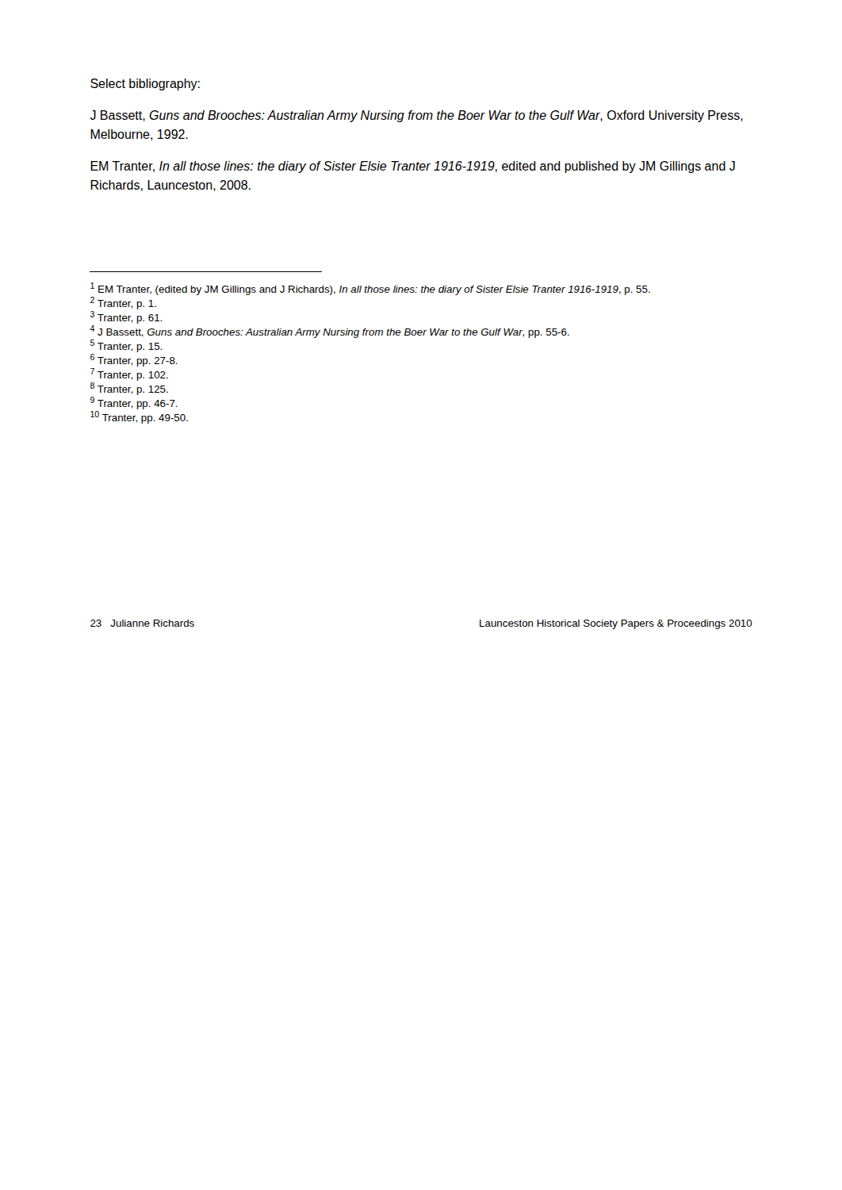Select bibliography:
J Bassett, Guns and Brooches: Australian Army Nursing from the Boer War to the Gulf War, Oxford University Press, Melbourne, 1992.
EM Tranter, In all those lines: the diary of Sister Elsie Tranter 1916-1919, edited and published by JM Gillings and J Richards, Launceston, 2008.
1 EM Tranter, (edited by JM Gillings and J Richards), In all those lines: the diary of Sister Elsie Tranter 1916-1919, p. 55.
2 Tranter, p. 1.
3 Tranter, p. 61.
4 J Bassett, Guns and Brooches: Australian Army Nursing from the Boer War to the Gulf War, pp. 55-6.
5 Tranter, p. 15.
6 Tranter, pp. 27-8.
7 Tranter, p. 102.
8 Tranter, p. 125.
9 Tranter, pp. 46-7.
10 Tranter, pp. 49-50.
23 Julianne Richards Launceston Historical Society Papers & Proceedings 2010